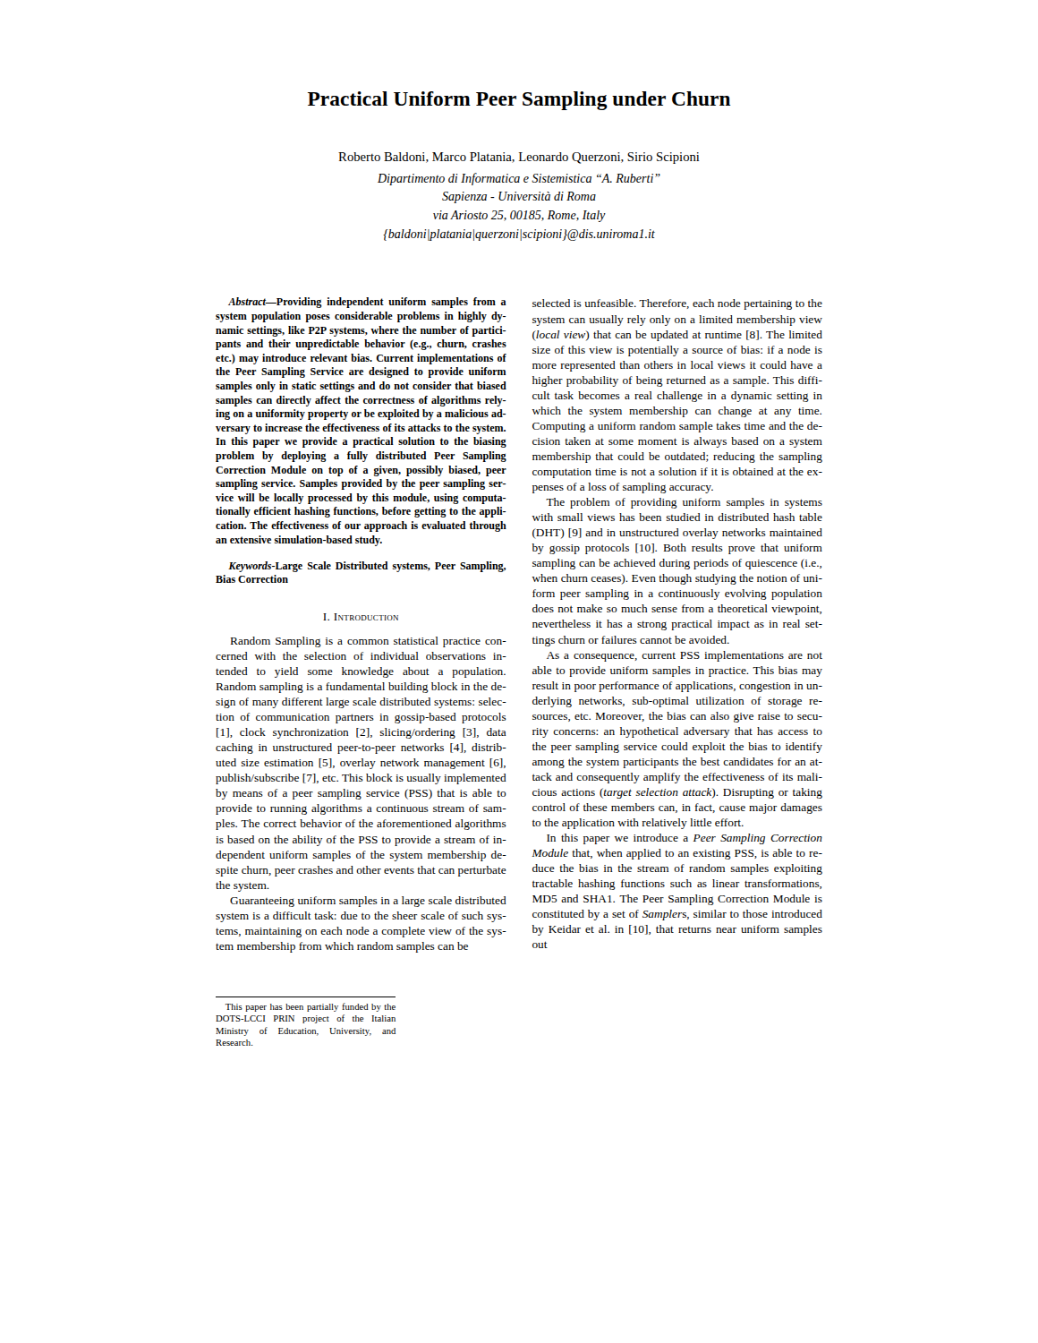Practical Uniform Peer Sampling under Churn
Roberto Baldoni, Marco Platania, Leonardo Querzoni, Sirio Scipioni
Dipartimento di Informatica e Sistemistica “A. Ruberti”
Sapienza - Università di Roma
via Ariosto 25, 00185, Rome, Italy
{baldoni|platania|querzoni|scipioni}@dis.uniroma1.it
Abstract—Providing independent uniform samples from a system population poses considerable problems in highly dynamic settings, like P2P systems, where the number of participants and their unpredictable behavior (e.g., churn, crashes etc.) may introduce relevant bias. Current implementations of the Peer Sampling Service are designed to provide uniform samples only in static settings and do not consider that biased samples can directly affect the correctness of algorithms relying on a uniformity property or be exploited by a malicious adversary to increase the effectiveness of its attacks to the system. In this paper we provide a practical solution to the biasing problem by deploying a fully distributed Peer Sampling Correction Module on top of a given, possibly biased, peer sampling service. Samples provided by the peer sampling service will be locally processed by this module, using computationally efficient hashing functions, before getting to the application. The effectiveness of our approach is evaluated through an extensive simulation-based study.
Keywords-Large Scale Distributed systems, Peer Sampling, Bias Correction
I. Introduction
Random Sampling is a common statistical practice concerned with the selection of individual observations intended to yield some knowledge about a population. Random sampling is a fundamental building block in the design of many different large scale distributed systems: selection of communication partners in gossip-based protocols [1], clock synchronization [2], slicing/ordering [3], data caching in unstructured peer-to-peer networks [4], distributed size estimation [5], overlay network management [6], publish/subscribe [7], etc. This block is usually implemented by means of a peer sampling service (PSS) that is able to provide to running algorithms a continuous stream of samples. The correct behavior of the aforementioned algorithms is based on the ability of the PSS to provide a stream of independent uniform samples of the system membership despite churn, peer crashes and other events that can perturbate the system.
Guaranteeing uniform samples in a large scale distributed system is a difficult task: due to the sheer scale of such systems, maintaining on each node a complete view of the system membership from which random samples can be
This paper has been partially funded by the DOTS-LCCI PRIN project of the Italian Ministry of Education, University, and Research.
selected is unfeasible. Therefore, each node pertaining to the system can usually rely only on a limited membership view (local view) that can be updated at runtime [8]. The limited size of this view is potentially a source of bias: if a node is more represented than others in local views it could have a higher probability of being returned as a sample. This difficult task becomes a real challenge in a dynamic setting in which the system membership can change at any time. Computing a uniform random sample takes time and the decision taken at some moment is always based on a system membership that could be outdated; reducing the sampling computation time is not a solution if it is obtained at the expenses of a loss of sampling accuracy.
The problem of providing uniform samples in systems with small views has been studied in distributed hash table (DHT) [9] and in unstructured overlay networks maintained by gossip protocols [10]. Both results prove that uniform sampling can be achieved during periods of quiescence (i.e., when churn ceases). Even though studying the notion of uniform peer sampling in a continuously evolving population does not make so much sense from a theoretical viewpoint, nevertheless it has a strong practical impact as in real settings churn or failures cannot be avoided.
As a consequence, current PSS implementations are not able to provide uniform samples in practice. This bias may result in poor performance of applications, congestion in underlying networks, sub-optimal utilization of storage resources, etc. Moreover, the bias can also give raise to security concerns: an hypothetical adversary that has access to the peer sampling service could exploit the bias to identify among the system participants the best candidates for an attack and consequently amplify the effectiveness of its malicious actions (target selection attack). Disrupting or taking control of these members can, in fact, cause major damages to the application with relatively little effort.
In this paper we introduce a Peer Sampling Correction Module that, when applied to an existing PSS, is able to reduce the bias in the stream of random samples exploiting tractable hashing functions such as linear transformations, MD5 and SHA1. The Peer Sampling Correction Module is constituted by a set of Samplers, similar to those introduced by Keidar et al. in [10], that returns near uniform samples out